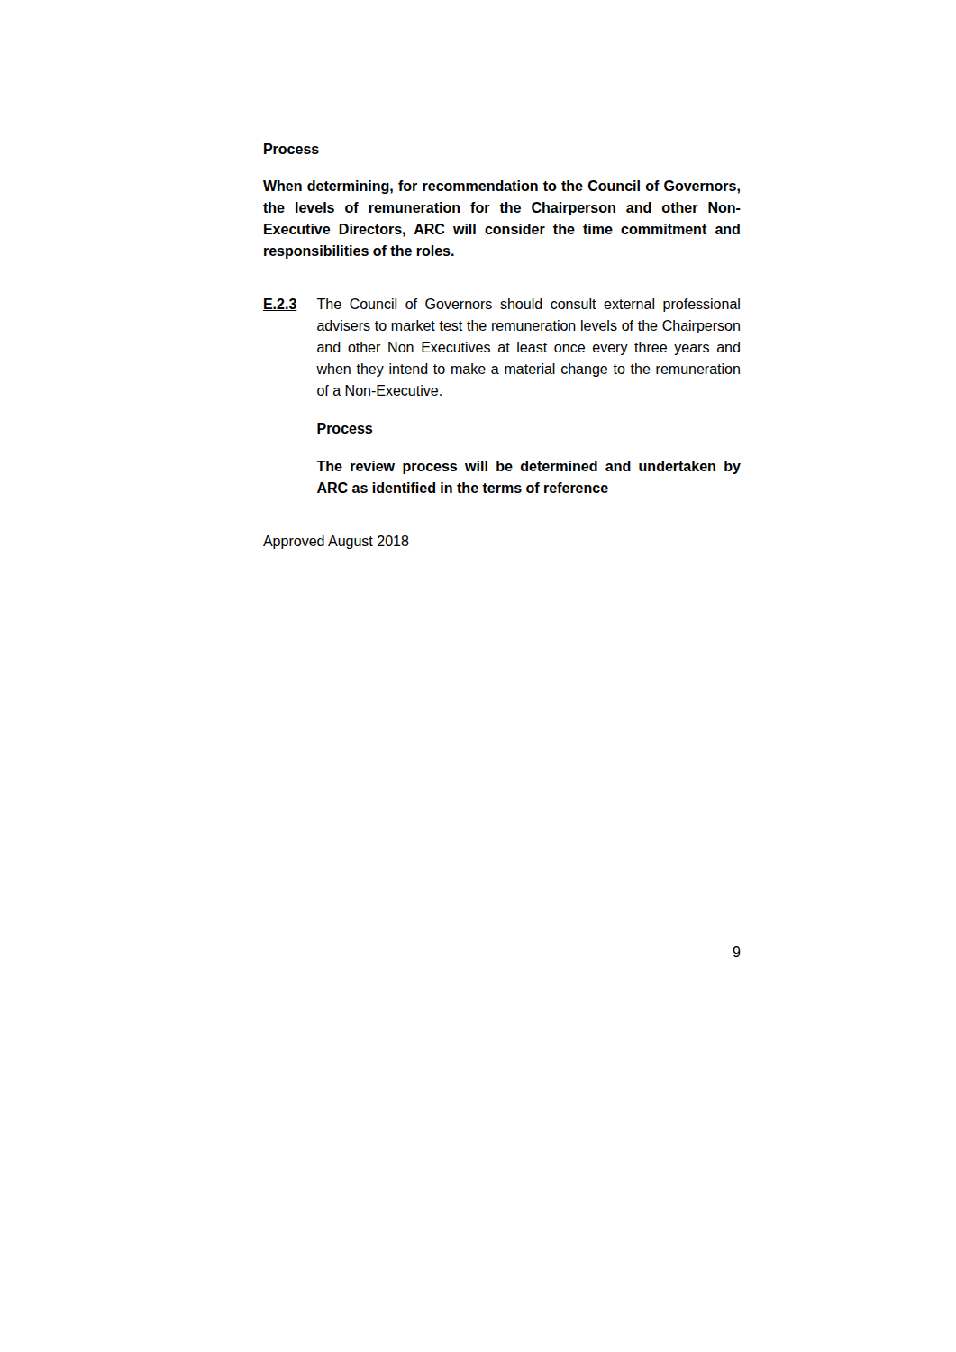Process
When determining, for recommendation to the Council of Governors, the levels of remuneration for the Chairperson and other Non-Executive Directors, ARC will consider the time commitment and responsibilities of the roles.
E.2.3
The Council of Governors should consult external professional advisers to market test the remuneration levels of the Chairperson and other Non Executives at least once every three years and when they intend to make a material change to the remuneration of a Non-Executive.
Process
The review process will be determined and undertaken by ARC as identified in the terms of reference
Approved August 2018
9